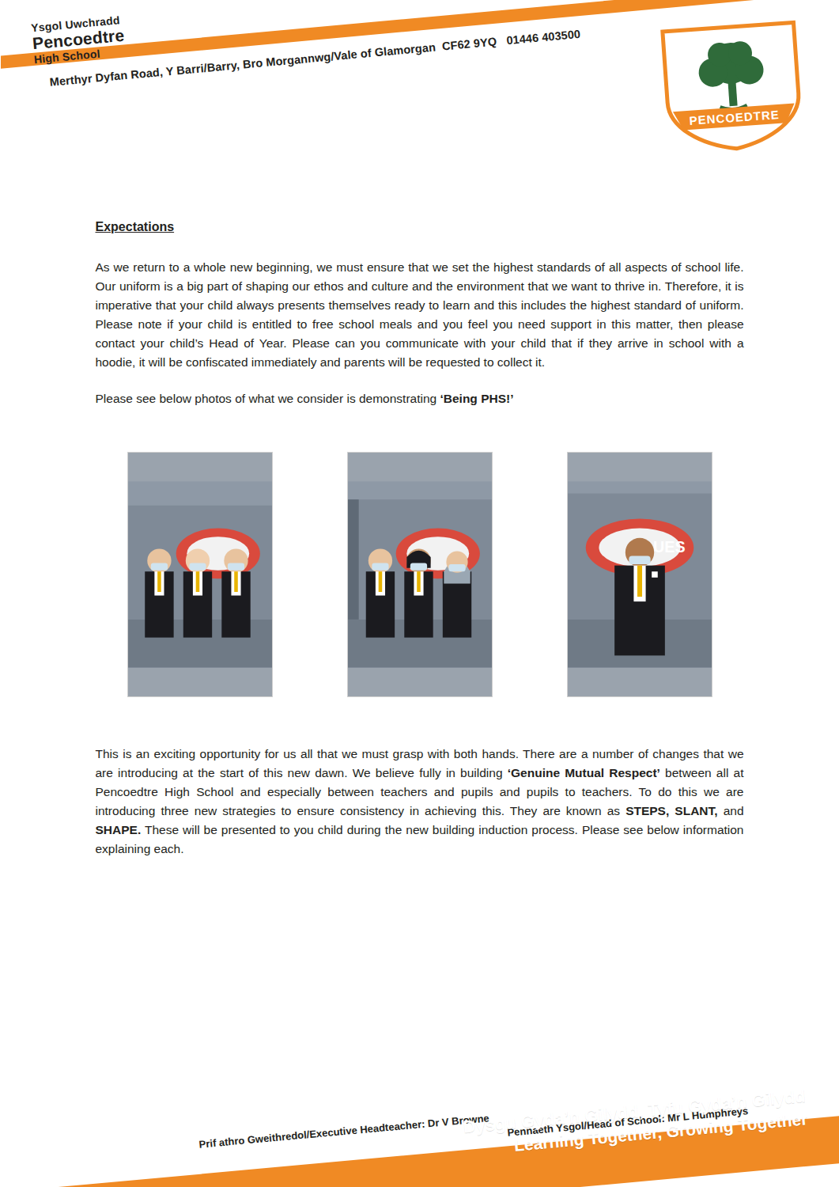Ysgol Uwchradd Pencoedtre High School
Merthyr Dyfan Road, Y Barri/Barry, Bro Morgannwg/Vale of Glamorgan CF62 9YQ 01446 403500
PENCOEDTRE
Expectations
As we return to a whole new beginning, we must ensure that we set the highest standards of all aspects of school life. Our uniform is a big part of shaping our ethos and culture and the environment that we want to thrive in. Therefore, it is imperative that your child always presents themselves ready to learn and this includes the highest standard of uniform. Please note if your child is entitled to free school meals and you feel you need support in this matter, then please contact your child’s Head of Year. Please can you communicate with your child that if they arrive in school with a hoodie, it will be confiscated immediately and parents will be requested to collect it.
Please see below photos of what we consider is demonstrating ‘Being PHS!’
UES
This is an exciting opportunity for us all that we must grasp with both hands. There are a number of changes that we are introducing at the start of this new dawn. We believe fully in building ‘Genuine Mutual Respect’ between all at Pencoedtre High School and especially between teachers and pupils and pupils to teachers. To do this we are introducing three new strategies to ensure consistency in achieving this. They are known as STEPS, SLANT, and SHAPE. These will be presented to you child during the new building induction process. Please see below information explaining each.
Prif athro Gweithredol/Executive Headteacher: Dr V Browne
Pennaeth Ysgol/Head of School: Mr L Humphreys
Dysgu Gyda’n Gilydd, Tyfu Gyda’n Gilydd Learning Together, Growing Together